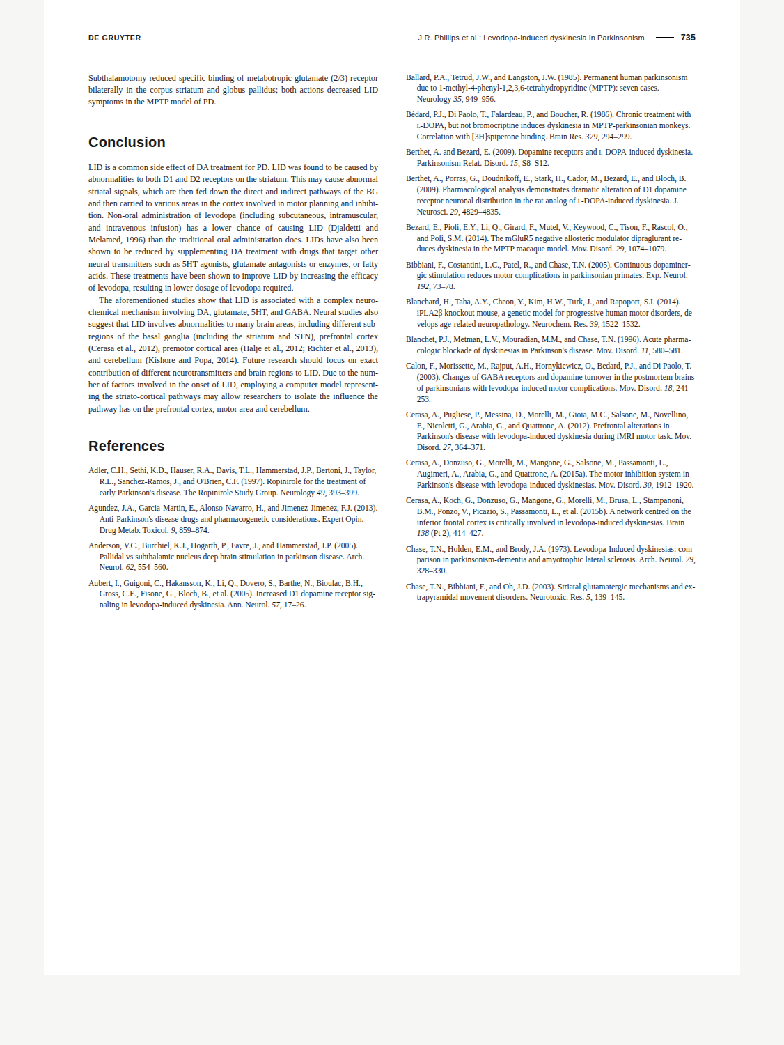De Gruyter
J.R. Phillips et al.: Levodopa-induced dyskinesia in Parkinsonism
735
Subthalamotomy reduced specific binding of metabotropic glutamate (2/3) receptor bilaterally in the corpus striatum and globus pallidus; both actions decreased LID symptoms in the MPTP model of PD.
Conclusion
LID is a common side effect of DA treatment for PD. LID was found to be caused by abnormalities to both D1 and D2 receptors on the striatum. This may cause abnormal striatal signals, which are then fed down the direct and indirect pathways of the BG and then carried to various areas in the cortex involved in motor planning and inhibition. Non-oral administration of levodopa (including subcutaneous, intramuscular, and intravenous infusion) has a lower chance of causing LID (Djaldetti and Melamed, 1996) than the traditional oral administration does. LIDs have also been shown to be reduced by supplementing DA treatment with drugs that target other neural transmitters such as 5HT agonists, glutamate antagonists or enzymes, or fatty acids. These treatments have been shown to improve LID by increasing the efficacy of levodopa, resulting in lower dosage of levodopa required.
The aforementioned studies show that LID is associated with a complex neurochemical mechanism involving DA, glutamate, 5HT, and GABA. Neural studies also suggest that LID involves abnormalities to many brain areas, including different subregions of the basal ganglia (including the striatum and STN), prefrontal cortex (Cerasa et al., 2012), premotor cortical area (Halje et al., 2012; Richter et al., 2013), and cerebellum (Kishore and Popa, 2014). Future research should focus on exact contribution of different neurotransmitters and brain regions to LID. Due to the number of factors involved in the onset of LID, employing a computer model representing the striato-cortical pathways may allow researchers to isolate the influence the pathway has on the prefrontal cortex, motor area and cerebellum.
References
Adler, C.H., Sethi, K.D., Hauser, R.A., Davis, T.L., Hammerstad, J.P., Bertoni, J., Taylor, R.L., Sanchez-Ramos, J., and O'Brien, C.F. (1997). Ropinirole for the treatment of early Parkinson's disease. The Ropinirole Study Group. Neurology 49, 393–399.
Agundez, J.A., Garcia-Martin, E., Alonso-Navarro, H., and Jimenez-Jimenez, F.J. (2013). Anti-Parkinson's disease drugs and pharmacogenetic considerations. Expert Opin. Drug Metab. Toxicol. 9, 859–874.
Anderson, V.C., Burchiel, K.J., Hogarth, P., Favre, J., and Hammerstad, J.P. (2005). Pallidal vs subthalamic nucleus deep brain stimulation in parkinson disease. Arch. Neurol. 62, 554–560.
Aubert, I., Guigoni, C., Hakansson, K., Li, Q., Dovero, S., Barthe, N., Bioulac, B.H., Gross, C.E., Fisone, G., Bloch, B., et al. (2005). Increased D1 dopamine receptor signaling in levodopa-induced dyskinesia. Ann. Neurol. 57, 17–26.
Ballard, P.A., Tetrud, J.W., and Langston, J.W. (1985). Permanent human parkinsonism due to 1-methyl-4-phenyl-1,2,3,6-tetrahydropyridine (MPTP): seven cases. Neurology 35, 949–956.
Bédard, P.J., Di Paolo, T., Falardeau, P., and Boucher, R. (1986). Chronic treatment with l-DOPA, but not bromocriptine induces dyskinesia in MPTP-parkinsonian monkeys. Correlation with [3H]spiperone binding. Brain Res. 379, 294–299.
Berthet, A. and Bezard, E. (2009). Dopamine receptors and l-DOPA-induced dyskinesia. Parkinsonism Relat. Disord. 15, S8–S12.
Berthet, A., Porras, G., Doudnikoff, E., Stark, H., Cador, M., Bezard, E., and Bloch, B. (2009). Pharmacological analysis demonstrates dramatic alteration of D1 dopamine receptor neuronal distribution in the rat analog of l-DOPA-induced dyskinesia. J. Neurosci. 29, 4829–4835.
Bezard, E., Pioli, E.Y., Li, Q., Girard, F., Mutel, V., Keywood, C., Tison, F., Rascol, O., and Poli, S.M. (2014). The mGluR5 negative allosteric modulator dipraglurant reduces dyskinesia in the MPTP macaque model. Mov. Disord. 29, 1074–1079.
Bibbiani, F., Costantini, L.C., Patel, R., and Chase, T.N. (2005). Continuous dopaminergic stimulation reduces motor complications in parkinsonian primates. Exp. Neurol. 192, 73–78.
Blanchard, H., Taha, A.Y., Cheon, Y., Kim, H.W., Turk, J., and Rapoport, S.I. (2014). iPLA2β knockout mouse, a genetic model for progressive human motor disorders, develops age-related neuropathology. Neurochem. Res. 39, 1522–1532.
Blanchet, P.J., Metman, L.V., Mouradian, M.M., and Chase, T.N. (1996). Acute pharmacologic blockade of dyskinesias in Parkinson's disease. Mov. Disord. 11, 580–581.
Calon, F., Morissette, M., Rajput, A.H., Hornykiewicz, O., Bedard, P.J., and Di Paolo, T. (2003). Changes of GABA receptors and dopamine turnover in the postmortem brains of parkinsonians with levodopa-induced motor complications. Mov. Disord. 18, 241–253.
Cerasa, A., Pugliese, P., Messina, D., Morelli, M., Gioia, M.C., Salsone, M., Novellino, F., Nicoletti, G., Arabia, G., and Quattrone, A. (2012). Prefrontal alterations in Parkinson's disease with levodopa-induced dyskinesia during fMRI motor task. Mov. Disord. 27, 364–371.
Cerasa, A., Donzuso, G., Morelli, M., Mangone, G., Salsone, M., Passamonti, L., Augimeri, A., Arabia, G., and Quattrone, A. (2015a). The motor inhibition system in Parkinson's disease with levodopa-induced dyskinesias. Mov. Disord. 30, 1912–1920.
Cerasa, A., Koch, G., Donzuso, G., Mangone, G., Morelli, M., Brusa, L., Stampanoni, B.M., Ponzo, V., Picazio, S., Passamonti, L., et al. (2015b). A network centred on the inferior frontal cortex is critically involved in levodopa-induced dyskinesias. Brain 138 (Pt 2), 414–427.
Chase, T.N., Holden, E.M., and Brody, J.A. (1973). Levodopa-Induced dyskinesias: comparison in parkinsonism-dementia and amyotrophic lateral sclerosis. Arch. Neurol. 29, 328–330.
Chase, T.N., Bibbiani, F., and Oh, J.D. (2003). Striatal glutamatergic mechanisms and extrapyramidal movement disorders. Neurotoxic. Res. 5, 139–145.